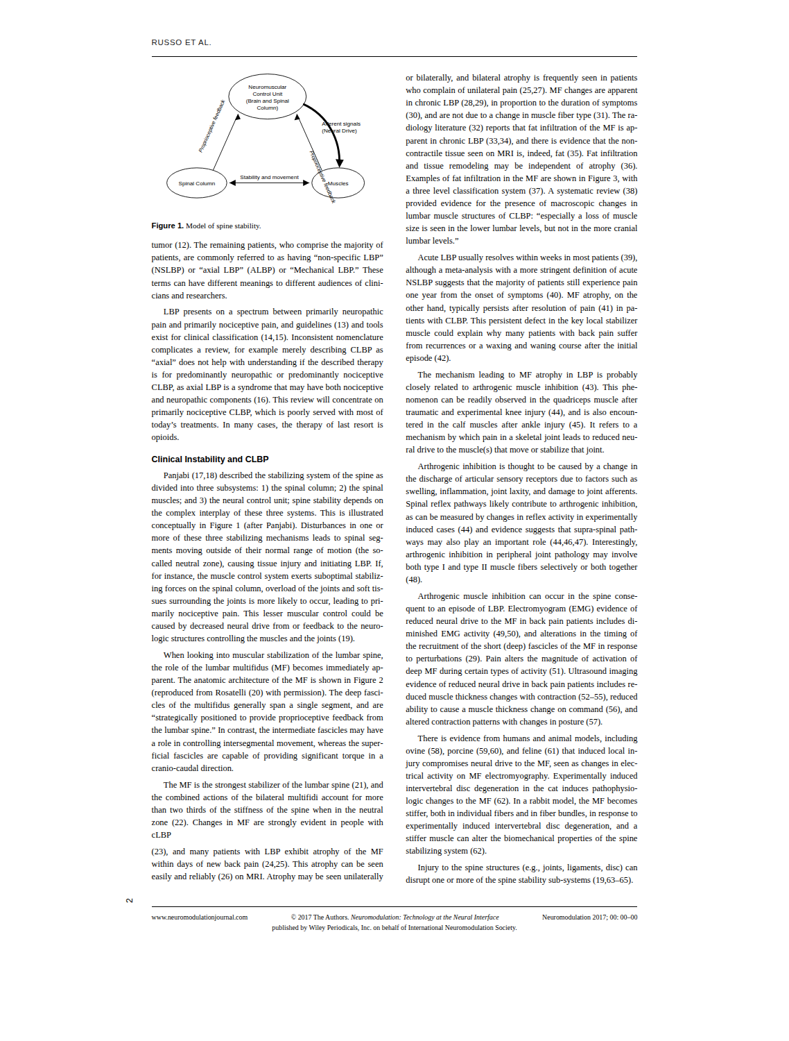Russo et al.
Neuromuscular Control Unit (Brain and Spinal Column) Spinal Column Muscles Proprioceptive feedback Proprioceptive feedback Afferent signals (Neural Drive) Stability and movement
Figure 1. Model of spine stability.
tumor (12). The remaining patients, who comprise the majority of patients, are commonly referred to as having “non-specific LBP” (NSLBP) or “axial LBP” (ALBP) or “Mechanical LBP.” These terms can have different meanings to different audiences of clinicians and researchers.
LBP presents on a spectrum between primarily neuropathic pain and primarily nociceptive pain, and guidelines (13) and tools exist for clinical classification (14,15). Inconsistent nomenclature complicates a review, for example merely describing CLBP as “axial” does not help with understanding if the described therapy is for predominantly neuropathic or predominantly nociceptive CLBP, as axial LBP is a syndrome that may have both nociceptive and neuropathic components (16). This review will concentrate on primarily nociceptive CLBP, which is poorly served with most of today’s treatments. In many cases, the therapy of last resort is opioids.
Clinical Instability and CLBP
Panjabi (17,18) described the stabilizing system of the spine as divided into three subsystems: 1) the spinal column; 2) the spinal muscles; and 3) the neural control unit; spine stability depends on the complex interplay of these three systems. This is illustrated conceptually in Figure 1 (after Panjabi). Disturbances in one or more of these three stabilizing mechanisms leads to spinal segments moving outside of their normal range of motion (the so-called neutral zone), causing tissue injury and initiating LBP. If, for instance, the muscle control system exerts suboptimal stabilizing forces on the spinal column, overload of the joints and soft tissues surrounding the joints is more likely to occur, leading to primarily nociceptive pain. This lesser muscular control could be caused by decreased neural drive from or feedback to the neurologic structures controlling the muscles and the joints (19).
When looking into muscular stabilization of the lumbar spine, the role of the lumbar multifidus (MF) becomes immediately apparent. The anatomic architecture of the MF is shown in Figure 2 (reproduced from Rosatelli (20) with permission). The deep fascicles of the multifidus generally span a single segment, and are “strategically positioned to provide proprioceptive feedback from the lumbar spine.” In contrast, the intermediate fascicles may have a role in controlling intersegmental movement, whereas the superficial fascicles are capable of providing significant torque in a cranio-caudal direction.
The MF is the strongest stabilizer of the lumbar spine (21), and the combined actions of the bilateral multifidi account for more than two thirds of the stiffness of the spine when in the neutral zone (22). Changes in MF are strongly evident in people with cLBP
(23), and many patients with LBP exhibit atrophy of the MF within days of new back pain (24,25). This atrophy can be seen easily and reliably (26) on MRI. Atrophy may be seen unilaterally or bilaterally, and bilateral atrophy is frequently seen in patients who complain of unilateral pain (25,27). MF changes are apparent in chronic LBP (28,29), in proportion to the duration of symptoms (30), and are not due to a change in muscle fiber type (31). The radiology literature (32) reports that fat infiltration of the MF is apparent in chronic LBP (33,34), and there is evidence that the non-contractile tissue seen on MRI is, indeed, fat (35). Fat infiltration and tissue remodeling may be independent of atrophy (36). Examples of fat infiltration in the MF are shown in Figure 3, with a three level classification system (37). A systematic review (38) provided evidence for the presence of macroscopic changes in lumbar muscle structures of CLBP: “especially a loss of muscle size is seen in the lower lumbar levels, but not in the more cranial lumbar levels.”
Acute LBP usually resolves within weeks in most patients (39), although a meta-analysis with a more stringent definition of acute NSLBP suggests that the majority of patients still experience pain one year from the onset of symptoms (40). MF atrophy, on the other hand, typically persists after resolution of pain (41) in patients with CLBP. This persistent defect in the key local stabilizer muscle could explain why many patients with back pain suffer from recurrences or a waxing and waning course after the initial episode (42).
The mechanism leading to MF atrophy in LBP is probably closely related to arthrogenic muscle inhibition (43). This phenomenon can be readily observed in the quadriceps muscle after traumatic and experimental knee injury (44), and is also encountered in the calf muscles after ankle injury (45). It refers to a mechanism by which pain in a skeletal joint leads to reduced neural drive to the muscle(s) that move or stabilize that joint.
Arthrogenic inhibition is thought to be caused by a change in the discharge of articular sensory receptors due to factors such as swelling, inflammation, joint laxity, and damage to joint afferents. Spinal reflex pathways likely contribute to arthrogenic inhibition, as can be measured by changes in reflex activity in experimentally induced cases (44) and evidence suggests that supra-spinal pathways may also play an important role (44,46,47). Interestingly, arthrogenic inhibition in peripheral joint pathology may involve both type I and type II muscle fibers selectively or both together (48).
Arthrogenic muscle inhibition can occur in the spine consequent to an episode of LBP. Electromyogram (EMG) evidence of reduced neural drive to the MF in back pain patients includes diminished EMG activity (49,50), and alterations in the timing of the recruitment of the short (deep) fascicles of the MF in response to perturbations (29). Pain alters the magnitude of activation of deep MF during certain types of activity (51). Ultrasound imaging evidence of reduced neural drive in back pain patients includes reduced muscle thickness changes with contraction (52–55), reduced ability to cause a muscle thickness change on command (56), and altered contraction patterns with changes in posture (57).
There is evidence from humans and animal models, including ovine (58), porcine (59,60), and feline (61) that induced local injury compromises neural drive to the MF, seen as changes in electrical activity on MF electromyography. Experimentally induced intervertebral disc degeneration in the cat induces pathophysiologic changes to the MF (62). In a rabbit model, the MF becomes stiffer, both in individual fibers and in fiber bundles, in response to experimentally induced intervertebral disc degeneration, and a stiffer muscle can alter the biomechanical properties of the spine stabilizing system (62).
Injury to the spine structures (e.g., joints, ligaments, disc) can disrupt one or more of the spine stability sub-systems (19,63–65).
2
www.neuromodulationjournal.com © 2017 The Authors. Neuromodulation: Technology at the Neural Interface Neuromodulation 2017; 00: 00–00
published by Wiley Periodicals, Inc. on behalf of International Neuromodulation Society.